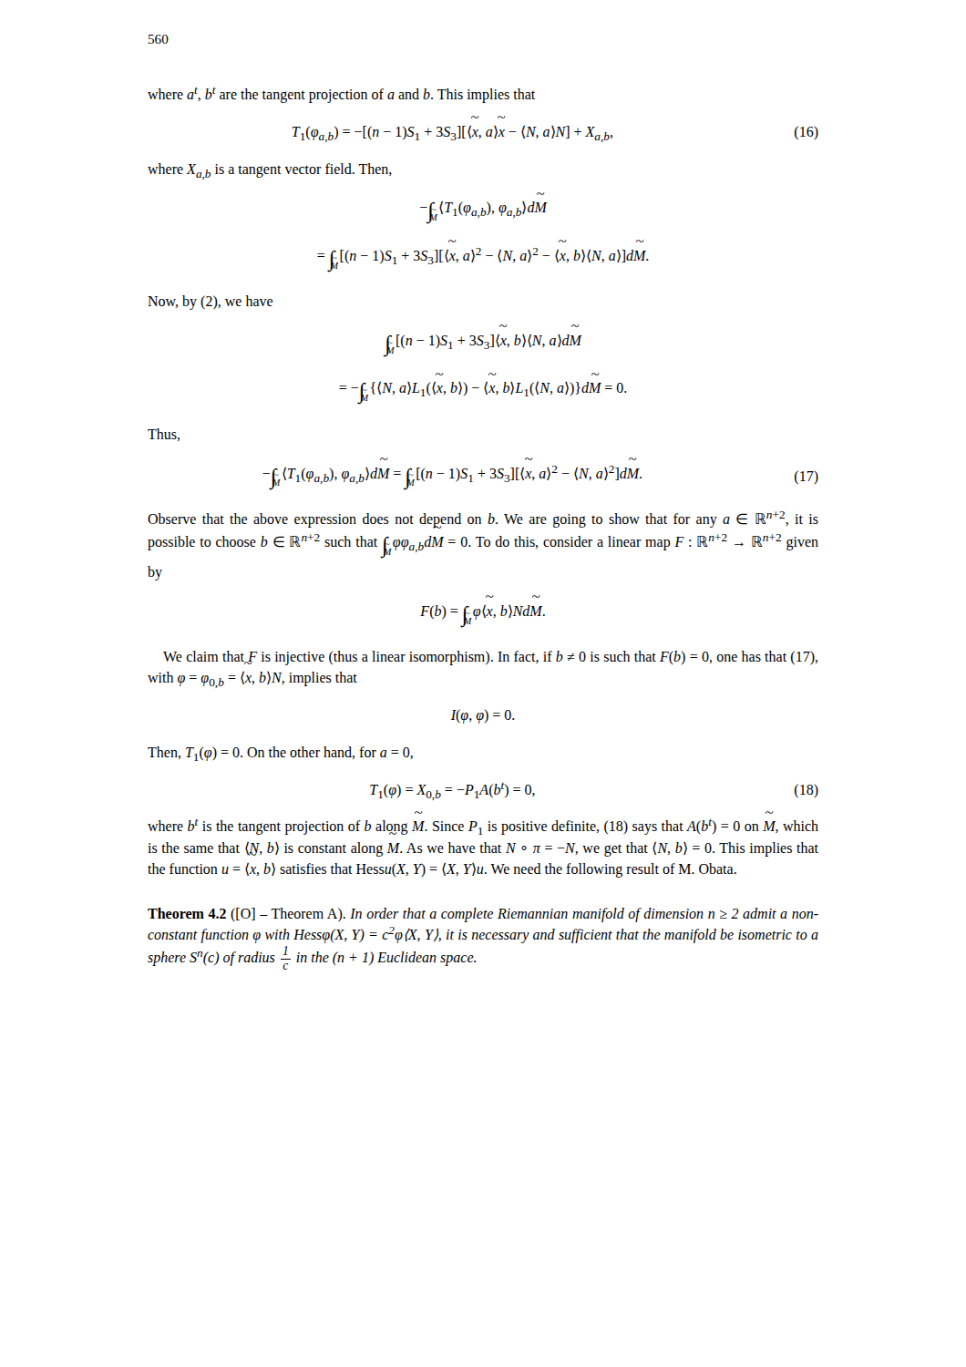560
where at, bt are the tangent projection of a and b. This implies that
T1(φa,b) = −[(n − 1)S1 + 3S3][⟨x, a⟩x − ⟨N, a⟩N] + Xa,b,
(16)
where Xa,b is a tangent vector field. Then,
−∫M⟨T1(φa,b), φa,b⟩dM
= ∫M[(n − 1)S1 + 3S3][⟨x, a⟩2 − ⟨N, a⟩2 − ⟨x, b⟩⟨N, a⟩]dM.
Now, by (2), we have
∫M[(n − 1)S1 + 3S3]⟨x, b⟩⟨N, a⟩dM
= −∫M{⟨N, a⟩L1(⟨x, b⟩) − ⟨x, b⟩L1(⟨N, a⟩)}dM = 0.
Thus,
−∫M⟨T1(φa,b), φa,b⟩dM = ∫M[(n − 1)S1 + 3S3][⟨x, a⟩2 − ⟨N, a⟩2]dM.
(17)
Observe that the above expression does not depend on b. We are going to show that for any a ∈ ℝn+2, it is possible to choose b ∈ ℝn+2 such that ∫Mφφa,bd M = 0. To do this, consider a linear map F : ℝn+2 → ℝn+2 given by
F(b) = ∫Mφ⟨x, b⟩Nd M.
We claim that F is injective (thus a linear isomorphism). In fact, if b ≠ 0 is such that F(b) = 0, one has that (17), with φ = φ0,b = ⟨x, b⟩N, implies that
I(φ, φ) = 0.
Then, T1(φ) = 0. On the other hand, for a = 0,
T1(φ) = X0,b = −P1A(bt) = 0,
(18)
where bt is the tangent projection of b along M. Since P1 is positive definite, (18) says that A(bt) = 0 on M, which is the same that ⟨N, b⟩ is constant along M. As we have that N ∘ π = −N, we get that ⟨N, b⟩ = 0. This implies that the function u = ⟨x, b⟩ satisfies that Hessu(X, Y) = ⟨X, Y⟩u. We need the following result of M. Obata.
Theorem 4.2 ([O] – Theorem A). In order that a complete Riemannian manifold of dimension n ≥ 2 admit a non-constant function φ with Hessφ(X, Y) = c2φ⟨X, Y⟩, it is necessary and sufficient that the manifold be isometric to a sphere Sn(c) of radius 1 c in the (n + 1) Euclidean space.